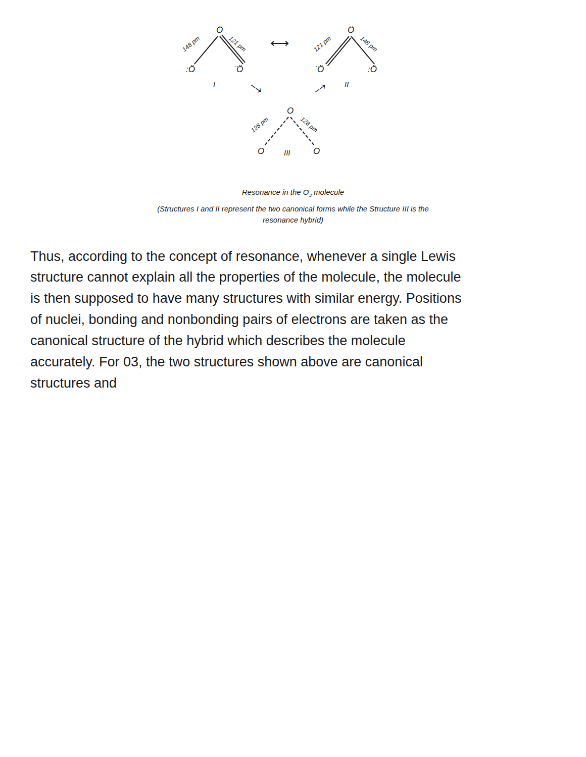Ö 148 pm 121 pm :Ö ̈Ö I
⟷
Ö 121 pm 148 pm ̈Ö :Ö II
⤍ ⤍
O 128 pm 128 pm O O III
Resonance in the O3 molecule (Structures I and II represent the two canonical forms while the Structure III is the resonance hybrid)
Thus, according to the concept of resonance, whenever a single Lewis structure cannot explain all the properties of the molecule, the molecule is then supposed to have many structures with similar energy. Positions of nuclei, bonding and nonbonding pairs of electrons are taken as the canonical structure of the hybrid which describes the molecule accurately. For 03, the two structures shown above are canonical structures and